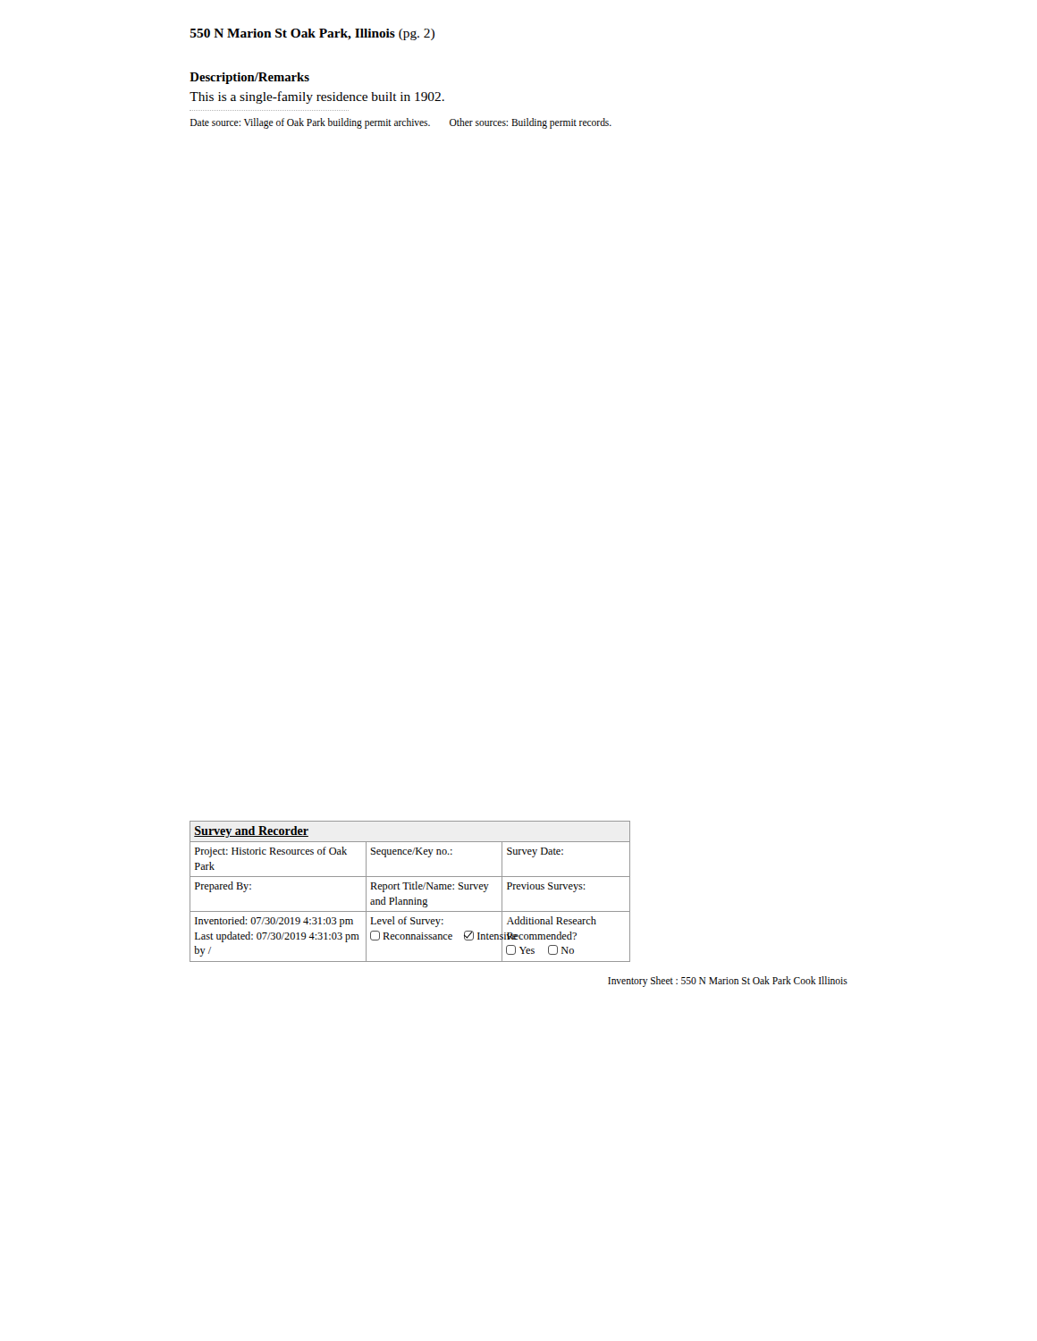550 N Marion St Oak Park, Illinois (pg. 2)
Description/Remarks
This is a single-family residence built in 1902.
Date source: Village of Oak Park building permit archives. Other sources: Building permit records.
Survey and Recorder
| Project: Historic Resources of Oak Park | Sequence/Key no.: | Survey Date: |
| Prepared By: | Report Title/Name: Survey and Planning | Previous Surveys: |
| Inventoried: 07/30/2019 4:31:03 pm Last updated: 07/30/2019 4:31:03 pm by / | Level of Survey: Reconnaissance Intensive | Additional Research Recommended? Yes No |
Inventory Sheet : 550 N Marion St Oak Park Cook Illinois